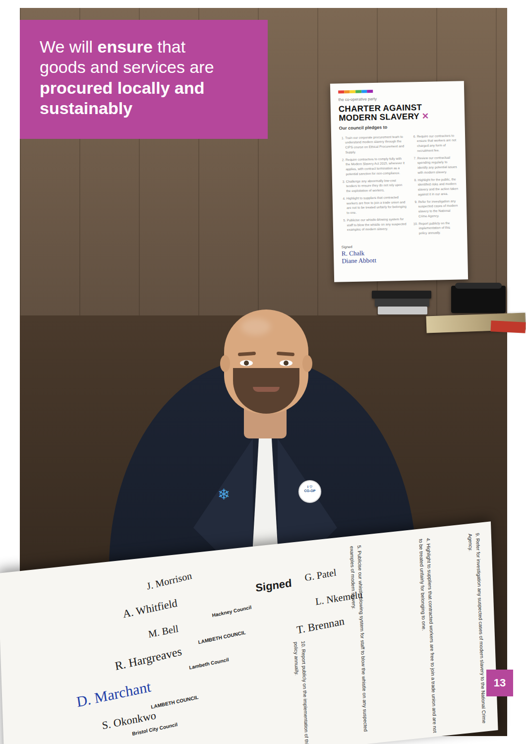the co-operative party
CHARTER AGAINST
MODERN SLAVERY ✕
Our council pledges to
Train our corporate procurement team to understand modern slavery through the CIPS course on Ethical Procurement and Supply.
Require contractors to comply fully with the Modern Slavery Act 2015, wherever it applies, with contract termination as a potential sanction for non-compliance.
Challenge any abnormally low-cost tenders to ensure they do not rely upon the exploitation of workers.
Highlight to suppliers that contracted workers are free to join a trade union and are not to be treated unfairly for belonging to one.
Publicise our whistle-blowing system for staff to blow the whistle on any suspected examples of modern slavery.
Require our contractors to ensure that workers are not charged any form of recruitment fee.
Review our contractual spending regularly to identify any potential issues with modern slavery.
Highlight for the public, the identified risks and modern slavery and the action taken against it in our area.
Refer for investigation any suspected cases of modern slavery to the National Crime Agency.
Report publicly on the implementation of this policy annually.
Signed
R. Chalk
Diane Abbott
❄
I ♡
CO-OP
Signed
J. Morrison
A. Whitfield
M. Bell
R. Hargreaves
D. Marchant
S. Okonkwo
G. Patel
L. Nkemelu
T. Brennan
Hackney Council
LAMBETH COUNCIL
Lambeth Council
LAMBETH COUNCIL
Bristol City Council
4. Highlight to suppliers that contracted workers are free to join a trade union and are not to be treated unfairly for belonging to one.
5. Publicise our whistle-blowing system for staff to blow the whistle on any suspected examples of modern slavery.
9. Refer for investigation any suspected cases of modern slavery to the National Crime Agency.
10. Report publicly on the implementation of this policy annually.
We will ensure that
goods and services are
procured locally and
sustainably
13